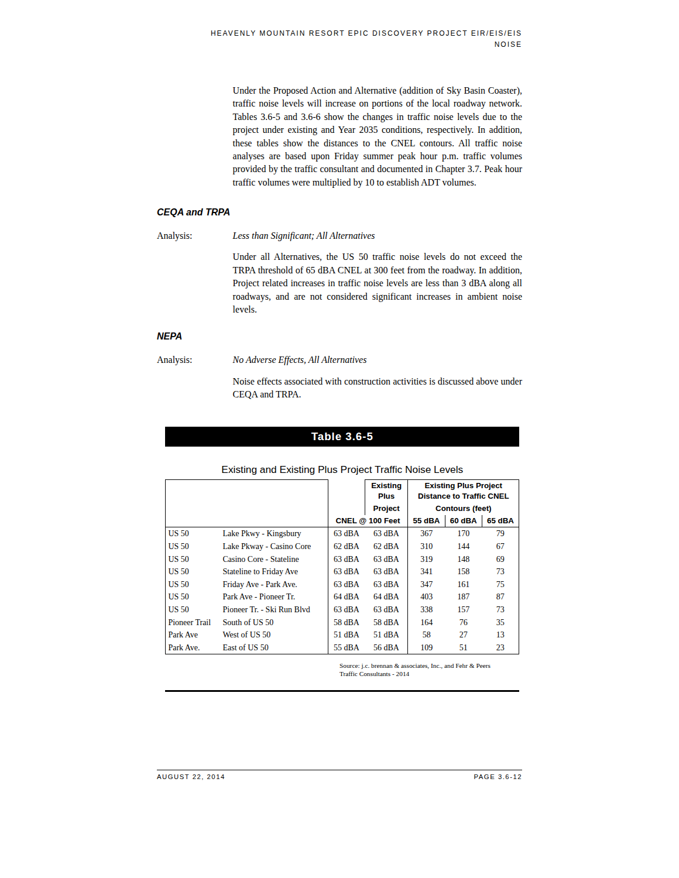HEAVENLY MOUNTAIN RESORT EPIC DISCOVERY PROJECT EIR/EIS/EIS
NOISE
Under the Proposed Action and Alternative (addition of Sky Basin Coaster), traffic noise levels will increase on portions of the local roadway network. Tables 3.6-5 and 3.6-6 show the changes in traffic noise levels due to the project under existing and Year 2035 conditions, respectively. In addition, these tables show the distances to the CNEL contours. All traffic noise analyses are based upon Friday summer peak hour p.m. traffic volumes provided by the traffic consultant and documented in Chapter 3.7. Peak hour traffic volumes were multiplied by 10 to establish ADT volumes.
CEQA and TRPA
Analysis:
Less than Significant; All Alternatives
Under all Alternatives, the US 50 traffic noise levels do not exceed the TRPA threshold of 65 dBA CNEL at 300 feet from the roadway. In addition, Project related increases in traffic noise levels are less than 3 dBA along all roadways, and are not considered significant increases in ambient noise levels.
NEPA
Analysis:
No Adverse Effects, All Alternatives
Noise effects associated with construction activities is discussed above under CEQA and TRPA.
Table 3.6-5
Existing and Existing Plus Project Traffic Noise Levels
| | | | Existing Plus | Existing Plus Project Distance to Traffic CNEL |
| --- | --- | --- | --- | --- |
| Project | Contours (feet) |
| CNEL @ 100 Feet | 55 dBA | 60 dBA | 65 dBA |
| US 50 | Lake Pkwy - Kingsbury | 63 dBA | 63 dBA | 367 | 170 | 79 |
| US 50 | Lake Pkway - Casino Core | 62 dBA | 62 dBA | 310 | 144 | 67 |
| US 50 | Casino Core - Stateline | 63 dBA | 63 dBA | 319 | 148 | 69 |
| US 50 | Stateline to Friday Ave | 63 dBA | 63 dBA | 341 | 158 | 73 |
| US 50 | Friday Ave - Park Ave. | 63 dBA | 63 dBA | 347 | 161 | 75 |
| US 50 | Park Ave - Pioneer Tr. | 64 dBA | 64 dBA | 403 | 187 | 87 |
| US 50 | Pioneer Tr. - Ski Run Blvd | 63 dBA | 63 dBA | 338 | 157 | 73 |
| Pioneer Trail | South of US 50 | 58 dBA | 58 dBA | 164 | 76 | 35 |
| Park Ave | West of US 50 | 51 dBA | 51 dBA | 58 | 27 | 13 |
| Park Ave. | East of US 50 | 55 dBA | 56 dBA | 109 | 51 | 23 |
Source: j.c. brennan & associates, Inc., and Fehr & Peers
Traffic Consultants - 2014
AUGUST 22, 2014 PAGE 3.6-12